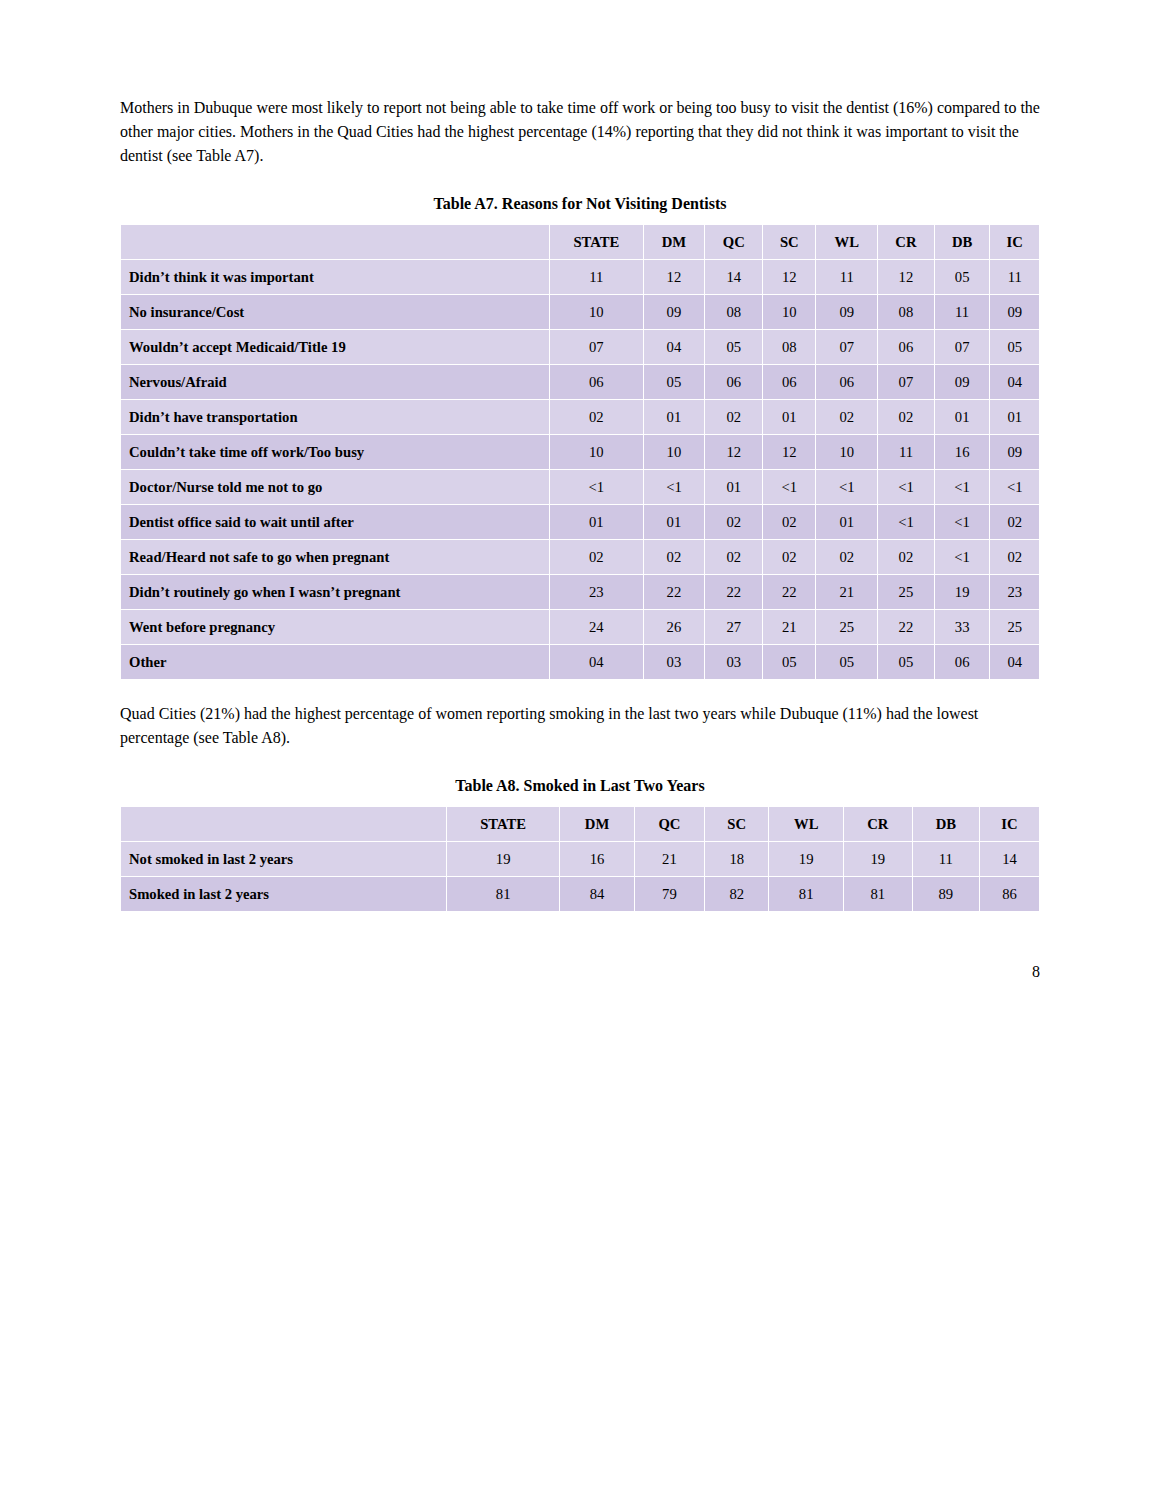Mothers in Dubuque were most likely to report not being able to take time off work or being too busy to visit the dentist (16%) compared to the other major cities. Mothers in the Quad Cities had the highest percentage (14%) reporting that they did not think it was important to visit the dentist (see Table A7).
Table A7. Reasons for Not Visiting Dentists
| | STATE | DM | QC | SC | WL | CR | DB | IC |
| --- | --- | --- | --- | --- | --- | --- | --- | --- |
| Didn’t think it was important | 11 | 12 | 14 | 12 | 11 | 12 | 05 | 11 |
| No insurance/Cost | 10 | 09 | 08 | 10 | 09 | 08 | 11 | 09 |
| Wouldn’t accept Medicaid/Title 19 | 07 | 04 | 05 | 08 | 07 | 06 | 07 | 05 |
| Nervous/Afraid | 06 | 05 | 06 | 06 | 06 | 07 | 09 | 04 |
| Didn’t have transportation | 02 | 01 | 02 | 01 | 02 | 02 | 01 | 01 |
| Couldn’t take time off work/Too busy | 10 | 10 | 12 | 12 | 10 | 11 | 16 | 09 |
| Doctor/Nurse told me not to go | <1 | <1 | 01 | <1 | <1 | <1 | <1 | <1 |
| Dentist office said to wait until after | 01 | 01 | 02 | 02 | 01 | <1 | <1 | 02 |
| Read/Heard not safe to go when pregnant | 02 | 02 | 02 | 02 | 02 | 02 | <1 | 02 |
| Didn’t routinely go when I wasn’t pregnant | 23 | 22 | 22 | 22 | 21 | 25 | 19 | 23 |
| Went before pregnancy | 24 | 26 | 27 | 21 | 25 | 22 | 33 | 25 |
| Other | 04 | 03 | 03 | 05 | 05 | 05 | 06 | 04 |
Quad Cities (21%) had the highest percentage of women reporting smoking in the last two years while Dubuque (11%) had the lowest percentage (see Table A8).
Table A8. Smoked in Last Two Years
| | STATE | DM | QC | SC | WL | CR | DB | IC |
| --- | --- | --- | --- | --- | --- | --- | --- | --- |
| Not smoked in last 2 years | 19 | 16 | 21 | 18 | 19 | 19 | 11 | 14 |
| Smoked in last 2 years | 81 | 84 | 79 | 82 | 81 | 81 | 89 | 86 |
8